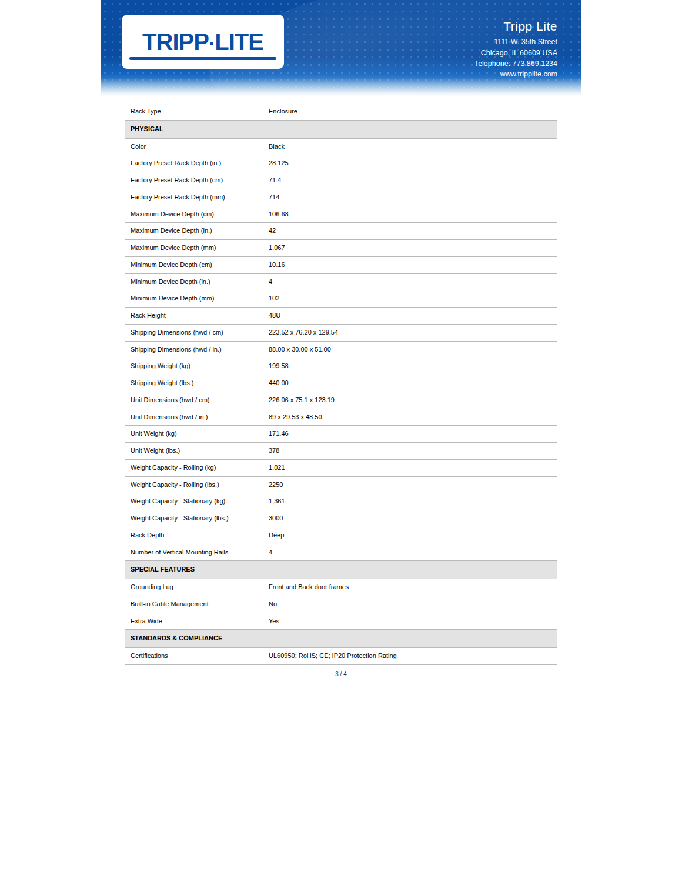TRIPP·LITE
Tripp Lite
1111 W. 35th Street
Chicago, IL 60609 USA
Telephone: 773.869.1234
www.tripplite.com
| Rack Type | Enclosure |
| PHYSICAL |
| Color | Black |
| Factory Preset Rack Depth (in.) | 28.125 |
| Factory Preset Rack Depth (cm) | 71.4 |
| Factory Preset Rack Depth (mm) | 714 |
| Maximum Device Depth (cm) | 106.68 |
| Maximum Device Depth (in.) | 42 |
| Maximum Device Depth (mm) | 1,067 |
| Minimum Device Depth (cm) | 10.16 |
| Minimum Device Depth (in.) | 4 |
| Minimum Device Depth (mm) | 102 |
| Rack Height | 48U |
| Shipping Dimensions (hwd / cm) | 223.52 x 76.20 x 129.54 |
| Shipping Dimensions (hwd / in.) | 88.00 x 30.00 x 51.00 |
| Shipping Weight (kg) | 199.58 |
| Shipping Weight (lbs.) | 440.00 |
| Unit Dimensions (hwd / cm) | 226.06 x 75.1 x 123.19 |
| Unit Dimensions (hwd / in.) | 89 x 29.53 x 48.50 |
| Unit Weight (kg) | 171.46 |
| Unit Weight (lbs.) | 378 |
| Weight Capacity - Rolling (kg) | 1,021 |
| Weight Capacity - Rolling (lbs.) | 2250 |
| Weight Capacity - Stationary (kg) | 1,361 |
| Weight Capacity - Stationary (lbs.) | 3000 |
| Rack Depth | Deep |
| Number of Vertical Mounting Rails | 4 |
| SPECIAL FEATURES |
| Grounding Lug | Front and Back door frames |
| Built-in Cable Management | No |
| Extra Wide | Yes |
| STANDARDS & COMPLIANCE |
| Certifications | UL60950; RoHS; CE; IP20 Protection Rating |
3 / 4